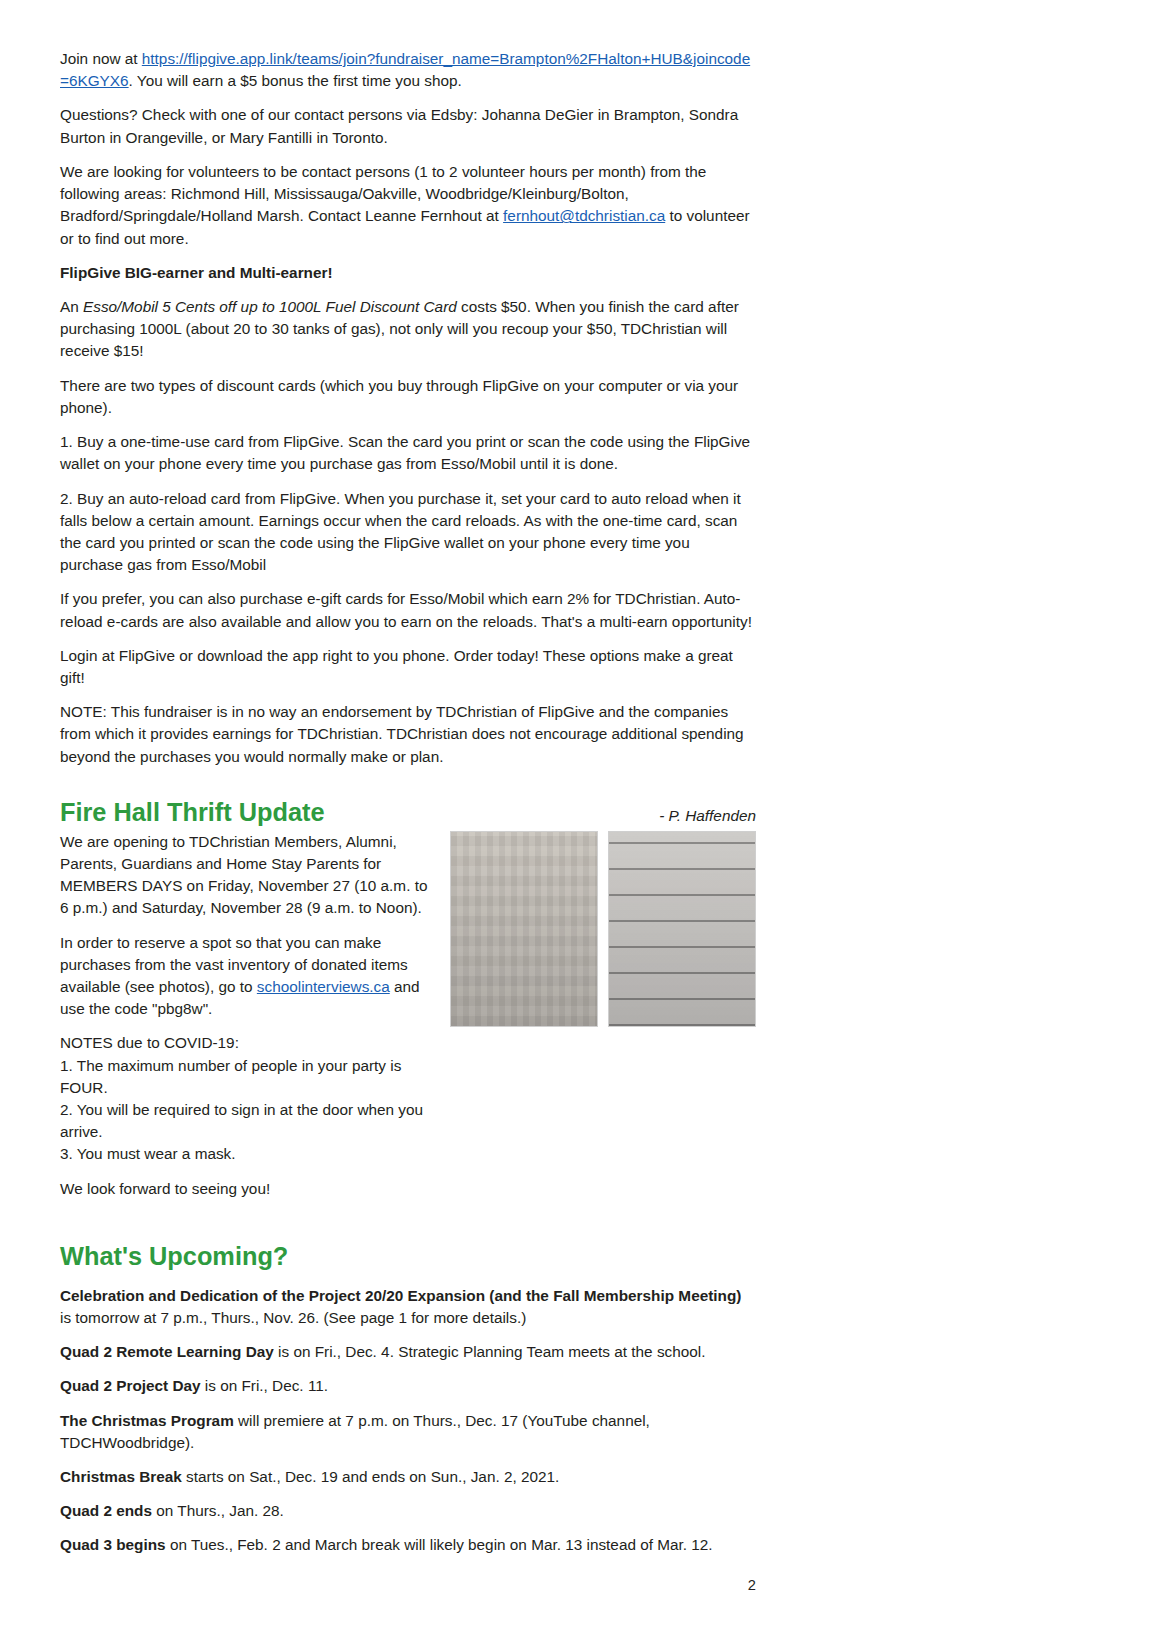Join now at https://flipgive.app.link/teams/join?fundraiser_name=Brampton%2FHalton+HUB&joincode=6KGYX6. You will earn a $5 bonus the first time you shop.
Questions? Check with one of our contact persons via Edsby: Johanna DeGier in Brampton, Sondra Burton in Orangeville, or Mary Fantilli in Toronto.
We are looking for volunteers to be contact persons (1 to 2 volunteer hours per month) from the following areas: Richmond Hill, Mississauga/Oakville, Woodbridge/Kleinburg/Bolton, Bradford/Springdale/Holland Marsh. Contact Leanne Fernhout at fernhout@tdchristian.ca to volunteer or to find out more.
FlipGive BIG-earner and Multi-earner!
An Esso/Mobil 5 Cents off up to 1000L Fuel Discount Card costs $50. When you finish the card after purchasing 1000L (about 20 to 30 tanks of gas), not only will you recoup your $50, TDChristian will receive $15!
There are two types of discount cards (which you buy through FlipGive on your computer or via your phone).
1. Buy a one-time-use card from FlipGive. Scan the card you print or scan the code using the FlipGive wallet on your phone every time you purchase gas from Esso/Mobil until it is done.
2. Buy an auto-reload card from FlipGive. When you purchase it, set your card to auto reload when it falls below a certain amount. Earnings occur when the card reloads. As with the one-time card, scan the card you printed or scan the code using the FlipGive wallet on your phone every time you purchase gas from Esso/Mobil
If you prefer, you can also purchase e-gift cards for Esso/Mobil which earn 2% for TDChristian. Auto-reload e-cards are also available and allow you to earn on the reloads. That's a multi-earn opportunity!
Login at FlipGive or download the app right to you phone. Order today! These options make a great gift!
NOTE: This fundraiser is in no way an endorsement by TDChristian of FlipGive and the companies from which it provides earnings for TDChristian. TDChristian does not encourage additional spending beyond the purchases you would normally make or plan.
Fire Hall Thrift Update
- P. Haffenden
We are opening to TDChristian Members, Alumni, Parents, Guardians and Home Stay Parents for MEMBERS DAYS on Friday, November 27 (10 a.m. to 6 p.m.) and Saturday, November 28 (9 a.m. to Noon).
In order to reserve a spot so that you can make purchases from the vast inventory of donated items available (see photos), go to schoolinterviews.ca and use the code "pbg8w".
NOTES due to COVID-19:
1. The maximum number of people in your party is FOUR.
2. You will be required to sign in at the door when you arrive.
3. You must wear a mask.
We look forward to seeing you!
What's Upcoming?
Celebration and Dedication of the Project 20/20 Expansion (and the Fall Membership Meeting) is tomorrow at 7 p.m., Thurs., Nov. 26. (See page 1 for more details.)
Quad 2 Remote Learning Day is on Fri., Dec. 4. Strategic Planning Team meets at the school.
Quad 2 Project Day is on Fri., Dec. 11.
The Christmas Program will premiere at 7 p.m. on Thurs., Dec. 17 (YouTube channel, TDCHWoodbridge).
Christmas Break starts on Sat., Dec. 19 and ends on Sun., Jan. 2, 2021.
Quad 2 ends on Thurs., Jan. 28.
Quad 3 begins on Tues., Feb. 2 and March break will likely begin on Mar. 13 instead of Mar. 12.
2